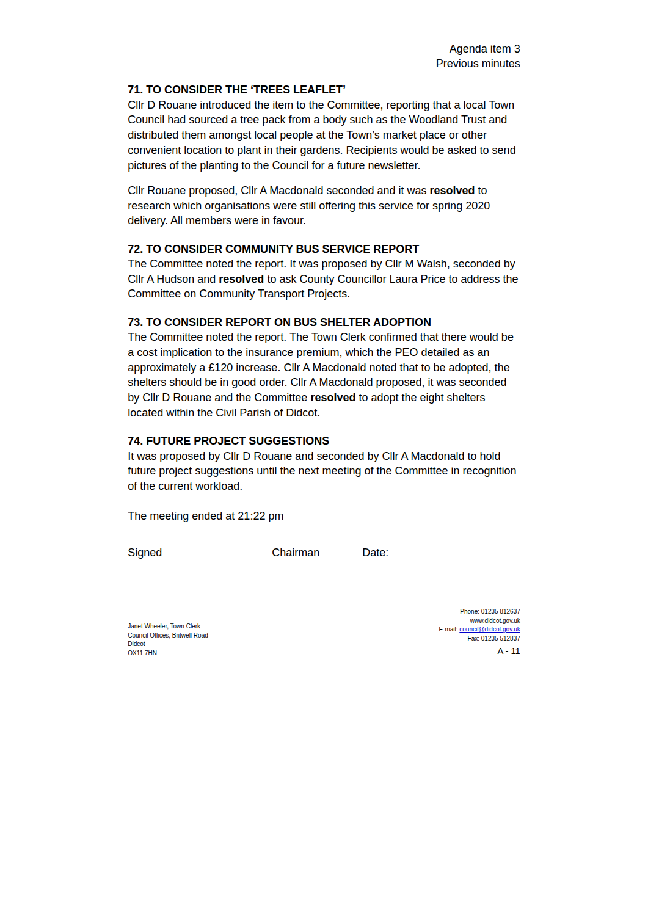Agenda item 3
Previous minutes
71. TO CONSIDER THE ‘TREES LEAFLET’
Cllr D Rouane introduced the item to the Committee, reporting that a local Town Council had sourced a tree pack from a body such as the Woodland Trust and distributed them amongst local people at the Town’s market place or other convenient location to plant in their gardens. Recipients would be asked to send pictures of the planting to the Council for a future newsletter.
Cllr Rouane proposed, Cllr A Macdonald seconded and it was resolved to research which organisations were still offering this service for spring 2020 delivery. All members were in favour.
72. TO CONSIDER COMMUNITY BUS SERVICE REPORT
The Committee noted the report. It was proposed by Cllr M Walsh, seconded by Cllr A Hudson and resolved to ask County Councillor Laura Price to address the Committee on Community Transport Projects.
73. TO CONSIDER REPORT ON BUS SHELTER ADOPTION
The Committee noted the report. The Town Clerk confirmed that there would be a cost implication to the insurance premium, which the PEO detailed as an approximately a £120 increase. Cllr A Macdonald noted that to be adopted, the shelters should be in good order. Cllr A Macdonald proposed, it was seconded by Cllr D Rouane and the Committee resolved to adopt the eight shelters located within the Civil Parish of Didcot.
74. FUTURE PROJECT SUGGESTIONS
It was proposed by Cllr D Rouane and seconded by Cllr A Macdonald to hold future project suggestions until the next meeting of the Committee in recognition of the current workload.
The meeting ended at 21:22 pm
Signed Chairman Date:
Janet Wheeler, Town Clerk
Council Offices, Britwell Road
Didcot
OX11 7HN
Phone: 01235 812637
www.didcot.gov.uk
E-mail: council@didcot.gov.uk
Fax: 01235 512837
A - 11